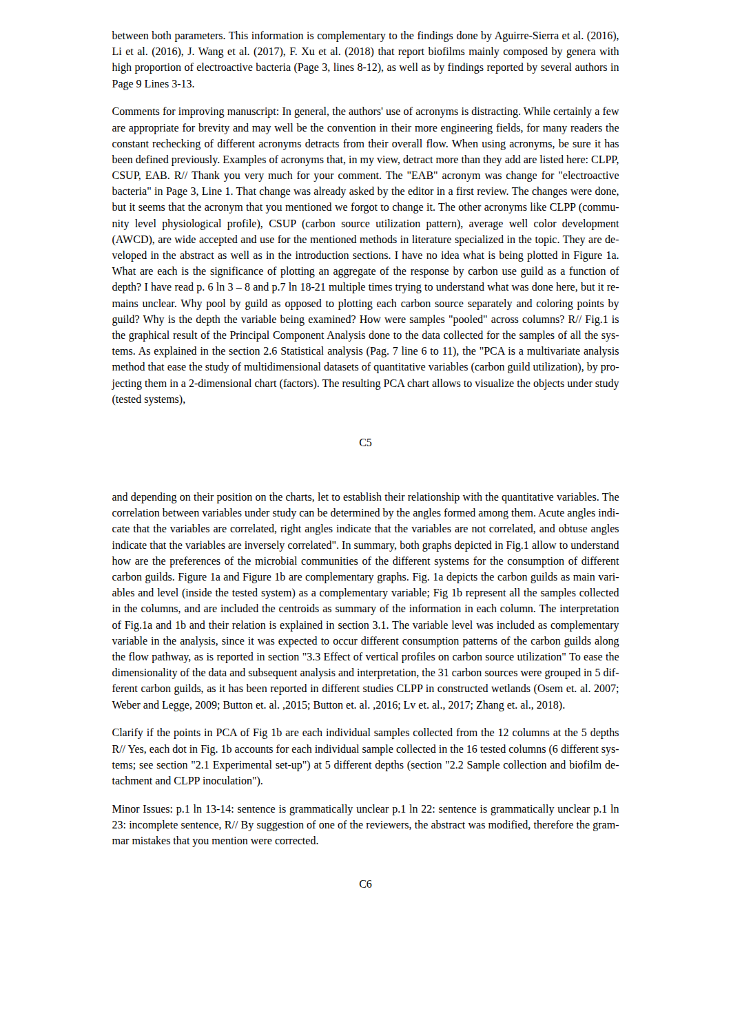between both parameters. This information is complementary to the findings done by Aguirre-Sierra et al. (2016), Li et al. (2016), J. Wang et al. (2017), F. Xu et al. (2018) that report biofilms mainly composed by genera with high proportion of electroactive bacteria (Page 3, lines 8-12), as well as by findings reported by several authors in Page 9 Lines 3-13.
Comments for improving manuscript: In general, the authors' use of acronyms is distracting. While certainly a few are appropriate for brevity and may well be the convention in their more engineering fields, for many readers the constant rechecking of different acronyms detracts from their overall flow. When using acronyms, be sure it has been defined previously. Examples of acronyms that, in my view, detract more than they add are listed here: CLPP, CSUP, EAB. R// Thank you very much for your comment. The "EAB" acronym was change for "electroactive bacteria" in Page 3, Line 1. That change was already asked by the editor in a first review. The changes were done, but it seems that the acronym that you mentioned we forgot to change it. The other acronyms like CLPP (community level physiological profile), CSUP (carbon source utilization pattern), average well color development (AWCD), are wide accepted and use for the mentioned methods in literature specialized in the topic. They are developed in the abstract as well as in the introduction sections. I have no idea what is being plotted in Figure 1a. What are each is the significance of plotting an aggregate of the response by carbon use guild as a function of depth? I have read p. 6 ln 3 – 8 and p.7 ln 18-21 multiple times trying to understand what was done here, but it remains unclear. Why pool by guild as opposed to plotting each carbon source separately and coloring points by guild? Why is the depth the variable being examined? How were samples "pooled" across columns? R// Fig.1 is the graphical result of the Principal Component Analysis done to the data collected for the samples of all the systems. As explained in the section 2.6 Statistical analysis (Pag. 7 line 6 to 11), the "PCA is a multivariate analysis method that ease the study of multidimensional datasets of quantitative variables (carbon guild utilization), by projecting them in a 2-dimensional chart (factors). The resulting PCA chart allows to visualize the objects under study (tested systems),
C5
and depending on their position on the charts, let to establish their relationship with the quantitative variables. The correlation between variables under study can be determined by the angles formed among them. Acute angles indicate that the variables are correlated, right angles indicate that the variables are not correlated, and obtuse angles indicate that the variables are inversely correlated". In summary, both graphs depicted in Fig.1 allow to understand how are the preferences of the microbial communities of the different systems for the consumption of different carbon guilds. Figure 1a and Figure 1b are complementary graphs. Fig. 1a depicts the carbon guilds as main variables and level (inside the tested system) as a complementary variable; Fig 1b represent all the samples collected in the columns, and are included the centroids as summary of the information in each column. The interpretation of Fig.1a and 1b and their relation is explained in section 3.1. The variable level was included as complementary variable in the analysis, since it was expected to occur different consumption patterns of the carbon guilds along the flow pathway, as is reported in section "3.3 Effect of vertical profiles on carbon source utilization" To ease the dimensionality of the data and subsequent analysis and interpretation, the 31 carbon sources were grouped in 5 different carbon guilds, as it has been reported in different studies CLPP in constructed wetlands (Osem et. al. 2007; Weber and Legge, 2009; Button et. al. ,2015; Button et. al. ,2016; Lv et. al., 2017; Zhang et. al., 2018).
Clarify if the points in PCA of Fig 1b are each individual samples collected from the 12 columns at the 5 depths R// Yes, each dot in Fig. 1b accounts for each individual sample collected in the 16 tested columns (6 different systems; see section "2.1 Experimental set-up") at 5 different depths (section "2.2 Sample collection and biofilm detachment and CLPP inoculation").
Minor Issues: p.1 ln 13-14: sentence is grammatically unclear p.1 ln 22: sentence is grammatically unclear p.1 ln 23: incomplete sentence, R// By suggestion of one of the reviewers, the abstract was modified, therefore the grammar mistakes that you mention were corrected.
C6